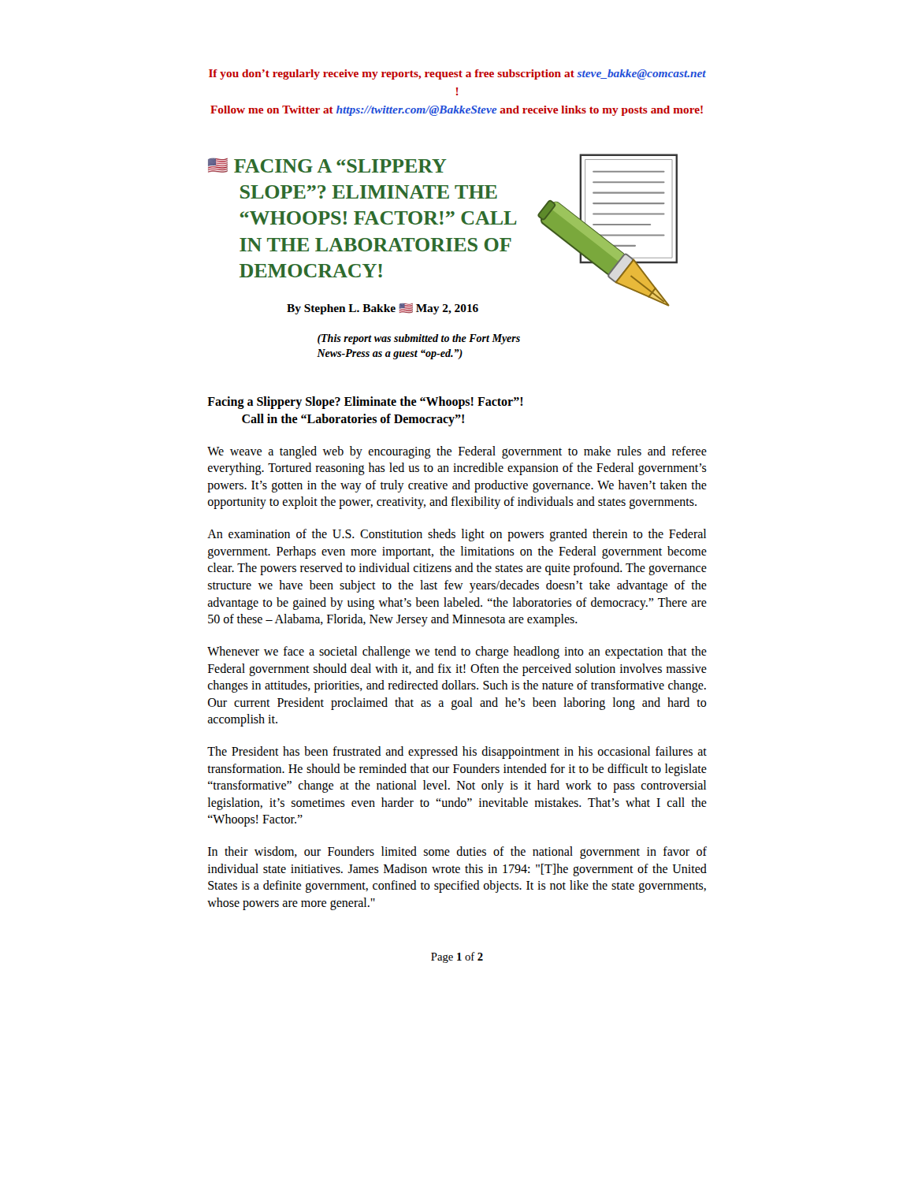If you don’t regularly receive my reports, request a free subscription at steve_bakke@comcast.net !
Follow me on Twitter at https://twitter.com/@BakkeSteve and receive links to my posts and more!
🇺🇸 FACING A “SLIPPERY SLOPE”? ELIMINATE THE “WHOOPS! FACTOR!” CALL IN THE LABORATORIES OF DEMOCRACY!
By Stephen L. Bakke 🇺🇸 May 2, 2016
(This report was submitted to the Fort Myers News-Press as a guest “op-ed.”)
Facing a Slippery Slope? Eliminate the “Whoops! Factor”! Call in the “Laboratories of Democracy”!
We weave a tangled web by encouraging the Federal government to make rules and referee everything. Tortured reasoning has led us to an incredible expansion of the Federal government’s powers. It’s gotten in the way of truly creative and productive governance. We haven’t taken the opportunity to exploit the power, creativity, and flexibility of individuals and states governments.
An examination of the U.S. Constitution sheds light on powers granted therein to the Federal government. Perhaps even more important, the limitations on the Federal government become clear. The powers reserved to individual citizens and the states are quite profound. The governance structure we have been subject to the last few years/decades doesn’t take advantage of the advantage to be gained by using what’s been labeled. “the laboratories of democracy.” There are 50 of these – Alabama, Florida, New Jersey and Minnesota are examples.
Whenever we face a societal challenge we tend to charge headlong into an expectation that the Federal government should deal with it, and fix it! Often the perceived solution involves massive changes in attitudes, priorities, and redirected dollars. Such is the nature of transformative change. Our current President proclaimed that as a goal and he’s been laboring long and hard to accomplish it.
The President has been frustrated and expressed his disappointment in his occasional failures at transformation. He should be reminded that our Founders intended for it to be difficult to legislate “transformative” change at the national level. Not only is it hard work to pass controversial legislation, it’s sometimes even harder to “undo” inevitable mistakes. That’s what I call the “Whoops! Factor.”
In their wisdom, our Founders limited some duties of the national government in favor of individual state initiatives. James Madison wrote this in 1794: "[T]he government of the United States is a definite government, confined to specified objects. It is not like the state governments, whose powers are more general."
Page 1 of 2